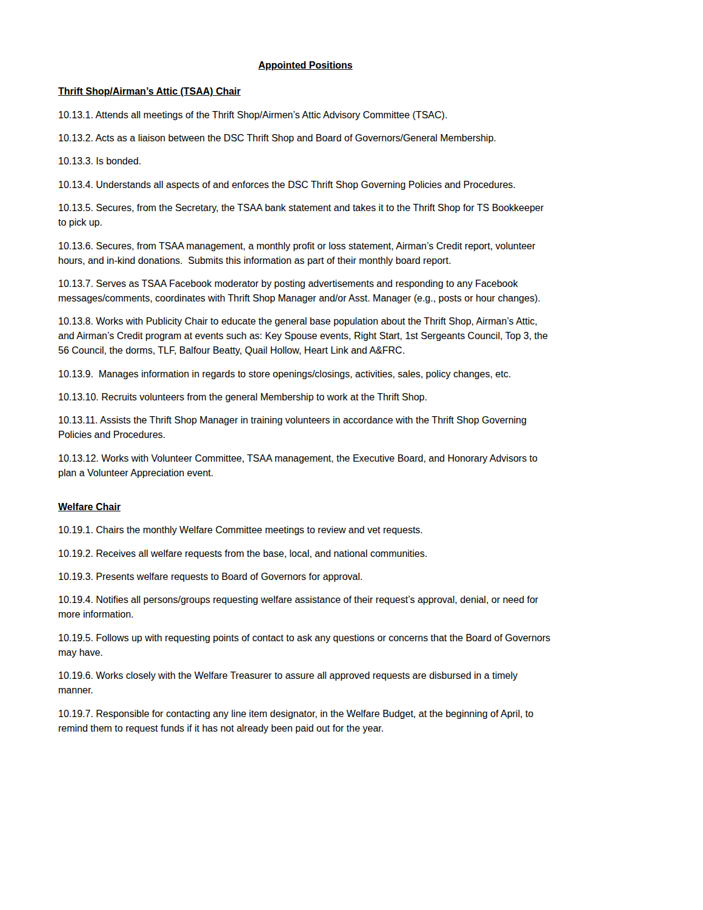Appointed Positions
Thrift Shop/Airman’s Attic (TSAA) Chair
10.13.1. Attends all meetings of the Thrift Shop/Airmen’s Attic Advisory Committee (TSAC).
10.13.2. Acts as a liaison between the DSC Thrift Shop and Board of Governors/General Membership.
10.13.3. Is bonded.
10.13.4. Understands all aspects of and enforces the DSC Thrift Shop Governing Policies and Procedures.
10.13.5. Secures, from the Secretary, the TSAA bank statement and takes it to the Thrift Shop for TS Bookkeeper to pick up.
10.13.6. Secures, from TSAA management, a monthly profit or loss statement, Airman’s Credit report, volunteer hours, and in-kind donations. Submits this information as part of their monthly board report.
10.13.7. Serves as TSAA Facebook moderator by posting advertisements and responding to any Facebook messages/comments, coordinates with Thrift Shop Manager and/or Asst. Manager (e.g., posts or hour changes).
10.13.8. Works with Publicity Chair to educate the general base population about the Thrift Shop, Airman’s Attic, and Airman’s Credit program at events such as: Key Spouse events, Right Start, 1st Sergeants Council, Top 3, the 56 Council, the dorms, TLF, Balfour Beatty, Quail Hollow, Heart Link and A&FRC.
10.13.9. Manages information in regards to store openings/closings, activities, sales, policy changes, etc.
10.13.10. Recruits volunteers from the general Membership to work at the Thrift Shop.
10.13.11. Assists the Thrift Shop Manager in training volunteers in accordance with the Thrift Shop Governing Policies and Procedures.
10.13.12. Works with Volunteer Committee, TSAA management, the Executive Board, and Honorary Advisors to plan a Volunteer Appreciation event.
Welfare Chair
10.19.1. Chairs the monthly Welfare Committee meetings to review and vet requests.
10.19.2. Receives all welfare requests from the base, local, and national communities.
10.19.3. Presents welfare requests to Board of Governors for approval.
10.19.4. Notifies all persons/groups requesting welfare assistance of their request’s approval, denial, or need for more information.
10.19.5. Follows up with requesting points of contact to ask any questions or concerns that the Board of Governors may have.
10.19.6. Works closely with the Welfare Treasurer to assure all approved requests are disbursed in a timely manner.
10.19.7. Responsible for contacting any line item designator, in the Welfare Budget, at the beginning of April, to remind them to request funds if it has not already been paid out for the year.